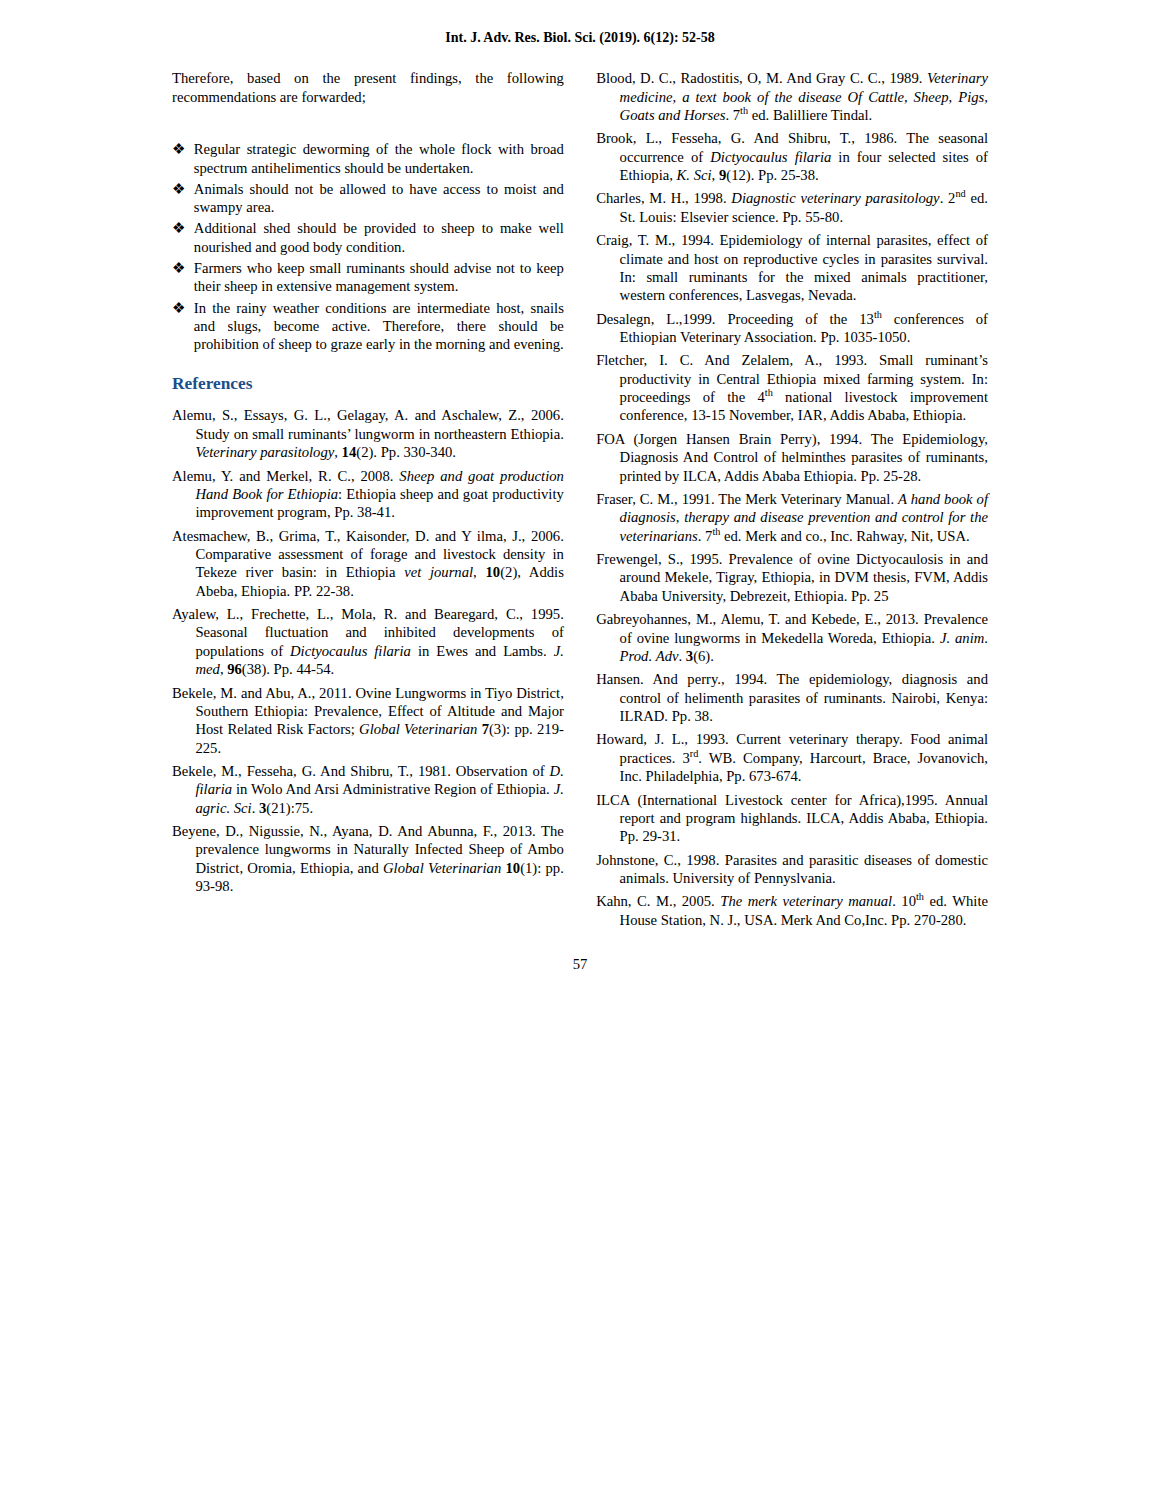Int. J. Adv. Res. Biol. Sci. (2019). 6(12): 52-58
Therefore, based on the present findings, the following recommendations are forwarded;
❖Regular strategic deworming of the whole flock with broad spectrum antihelimentics should be undertaken.
❖Animals should not be allowed to have access to moist and swampy area.
❖Additional shed should be provided to sheep to make well nourished and good body condition.
❖Farmers who keep small ruminants should advise not to keep their sheep in extensive management system.
❖In the rainy weather conditions are intermediate host, snails and slugs, become active. Therefore, there should be prohibition of sheep to graze early in the morning and evening.
References
Alemu, S., Essays, G. L., Gelagay, A. and Aschalew, Z., 2006. Study on small ruminants’ lungworm in northeastern Ethiopia. Veterinary parasitology, 14(2). Pp. 330-340.
Alemu, Y. and Merkel, R. C., 2008. Sheep and goat production Hand Book for Ethiopia: Ethiopia sheep and goat productivity improvement program, Pp. 38-41.
Atesmachew, B., Grima, T., Kaisonder, D. and Y ilma, J., 2006. Comparative assessment of forage and livestock density in Tekeze river basin: in Ethiopia vet journal, 10(2), Addis Abeba, Ehiopia. PP. 22-38.
Ayalew, L., Frechette, L., Mola, R. and Bearegard, C., 1995. Seasonal fluctuation and inhibited developments of populations of Dictyocaulus filaria in Ewes and Lambs. J. med, 96(38). Pp. 44-54.
Bekele, M. and Abu, A., 2011. Ovine Lungworms in Tiyo District, Southern Ethiopia: Prevalence, Effect of Altitude and Major Host Related Risk Factors; Global Veterinarian 7(3): pp. 219-225.
Bekele, M., Fesseha, G. And Shibru, T., 1981. Observation of D. filaria in Wolo And Arsi Administrative Region of Ethiopia. J. agric. Sci. 3(21):75.
Beyene, D., Nigussie, N., Ayana, D. And Abunna, F., 2013. The prevalence lungworms in Naturally Infected Sheep of Ambo District, Oromia, Ethiopia, and Global Veterinarian 10(1): pp. 93-98.
Blood, D. C., Radostitis, O, M. And Gray C. C., 1989. Veterinary medicine, a text book of the disease Of Cattle, Sheep, Pigs, Goats and Horses. 7th ed. Balilliere Tindal.
Brook, L., Fesseha, G. And Shibru, T., 1986. The seasonal occurrence of Dictyocaulus filaria in four selected sites of Ethiopia, K. Sci, 9(12). Pp. 25-38.
Charles, M. H., 1998. Diagnostic veterinary parasitology. 2nd ed. St. Louis: Elsevier science. Pp. 55-80.
Craig, T. M., 1994. Epidemiology of internal parasites, effect of climate and host on reproductive cycles in parasites survival. In: small ruminants for the mixed animals practitioner, western conferences, Lasvegas, Nevada.
Desalegn, L.,1999. Proceeding of the 13th conferences of Ethiopian Veterinary Association. Pp. 1035-1050.
Fletcher, I. C. And Zelalem, A., 1993. Small ruminant’s productivity in Central Ethiopia mixed farming system. In: proceedings of the 4th national livestock improvement conference, 13-15 November, IAR, Addis Ababa, Ethiopia.
FOA (Jorgen Hansen Brain Perry), 1994. The Epidemiology, Diagnosis And Control of helminthes parasites of ruminants, printed by ILCA, Addis Ababa Ethiopia. Pp. 25-28.
Fraser, C. M., 1991. The Merk Veterinary Manual. A hand book of diagnosis, therapy and disease prevention and control for the veterinarians. 7th ed. Merk and co., Inc. Rahway, Nit, USA.
Frewengel, S., 1995. Prevalence of ovine Dictyocaulosis in and around Mekele, Tigray, Ethiopia, in DVM thesis, FVM, Addis Ababa University, Debrezeit, Ethiopia. Pp. 25
Gabreyohannes, M., Alemu, T. and Kebede, E., 2013. Prevalence of ovine lungworms in Mekedella Woreda, Ethiopia. J. anim. Prod. Adv. 3(6).
Hansen. And perry., 1994. The epidemiology, diagnosis and control of helimenth parasites of ruminants. Nairobi, Kenya: ILRAD. Pp. 38.
Howard, J. L., 1993. Current veterinary therapy. Food animal practices. 3rd. WB. Company, Harcourt, Brace, Jovanovich, Inc. Philadelphia, Pp. 673-674.
ILCA (International Livestock center for Africa),1995. Annual report and program highlands. ILCA, Addis Ababa, Ethiopia. Pp. 29-31.
Johnstone, C., 1998. Parasites and parasitic diseases of domestic animals. University of Pennyslvania.
Kahn, C. M., 2005. The merk veterinary manual. 10th ed. White House Station, N. J., USA. Merk And Co,Inc. Pp. 270-280.
57